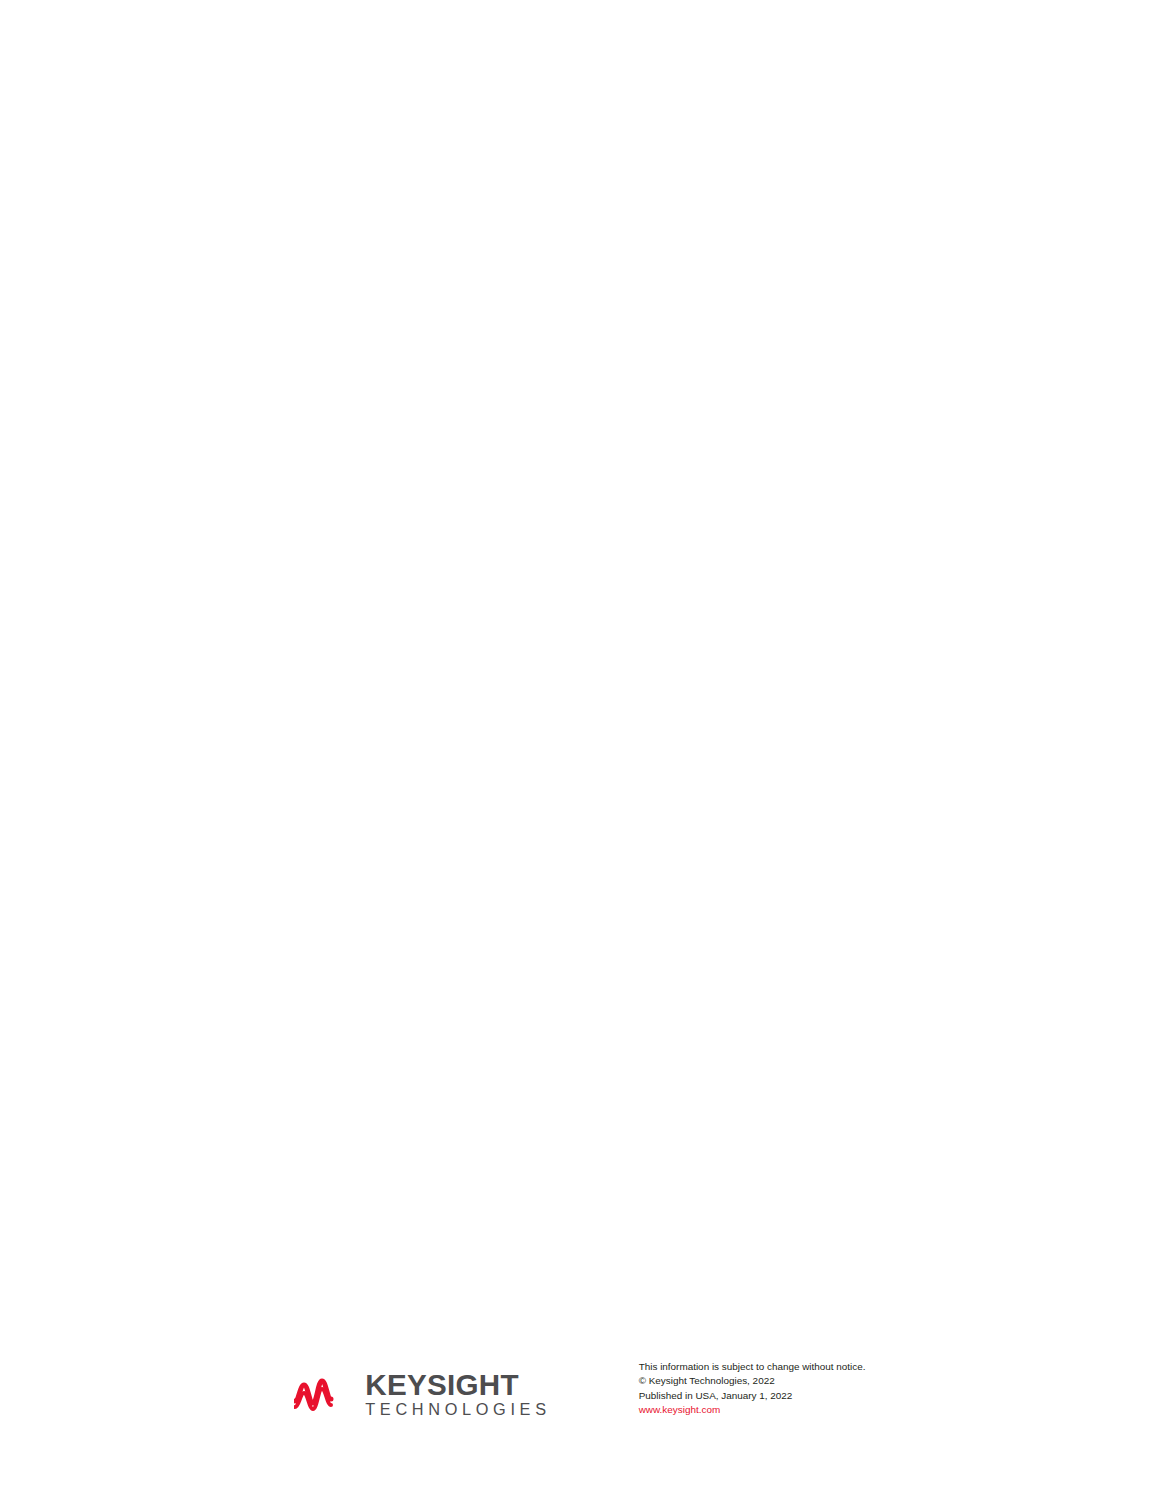KEYSIGHT TECHNOLOGIES
This information is subject to change without notice.
© Keysight Technologies, 2022
Published in USA, January 1, 2022
www.keysight.com